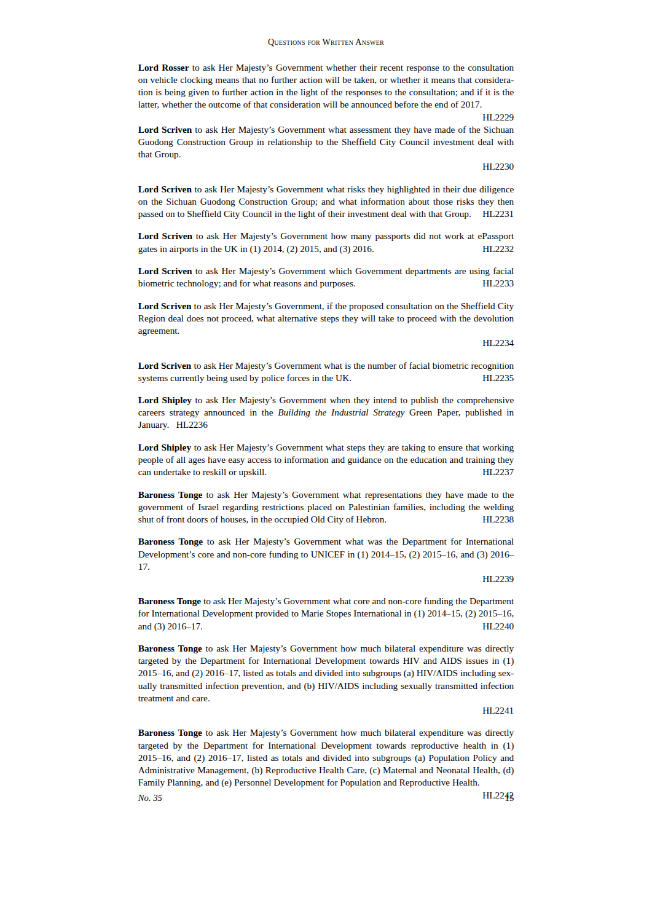Questions for Written Answer
Lord Rosser to ask Her Majesty’s Government whether their recent response to the consultation on vehicle clocking means that no further action will be taken, or whether it means that consideration is being given to further action in the light of the responses to the consultation; and if it is the latter, whether the outcome of that consideration will be announced before the end of 2017.HL2229
Lord Scriven to ask Her Majesty’s Government what assessment they have made of the Sichuan Guodong Construction Group in relationship to the Sheffield City Council investment deal with that Group.HL2230
Lord Scriven to ask Her Majesty’s Government what risks they highlighted in their due diligence on the Sichuan Guodong Construction Group; and what information about those risks they then passed on to Sheffield City Council in the light of their investment deal with that Group.HL2231
Lord Scriven to ask Her Majesty’s Government how many passports did not work at ePassport gates in airports in the UK in (1) 2014, (2) 2015, and (3) 2016.HL2232
Lord Scriven to ask Her Majesty’s Government which Government departments are using facial biometric technology; and for what reasons and purposes.HL2233
Lord Scriven to ask Her Majesty’s Government, if the proposed consultation on the Sheffield City Region deal does not proceed, what alternative steps they will take to proceed with the devolution agreement.HL2234
Lord Scriven to ask Her Majesty’s Government what is the number of facial biometric recognition systems currently being used by police forces in the UK.HL2235
Lord Shipley to ask Her Majesty’s Government when they intend to publish the comprehensive careers strategy announced in the Building the Industrial Strategy Green Paper, published in January. HL2236
Lord Shipley to ask Her Majesty’s Government what steps they are taking to ensure that working people of all ages have easy access to information and guidance on the education and training they can undertake to reskill or upskill.HL2237
Baroness Tonge to ask Her Majesty’s Government what representations they have made to the government of Israel regarding restrictions placed on Palestinian families, including the welding shut of front doors of houses, in the occupied Old City of Hebron.HL2238
Baroness Tonge to ask Her Majesty’s Government what was the Department for International Development’s core and non-core funding to UNICEF in (1) 2014–15, (2) 2015–16, and (3) 2016–17.HL2239
Baroness Tonge to ask Her Majesty’s Government what core and non-core funding the Department for International Development provided to Marie Stopes International in (1) 2014–15, (2) 2015–16, and (3) 2016–17.HL2240
Baroness Tonge to ask Her Majesty’s Government how much bilateral expenditure was directly targeted by the Department for International Development towards HIV and AIDS issues in (1) 2015–16, and (2) 2016–17, listed as totals and divided into subgroups (a) HIV/AIDS including sexually transmitted infection prevention, and (b) HIV/AIDS including sexually transmitted infection treatment and care.HL2241
Baroness Tonge to ask Her Majesty’s Government how much bilateral expenditure was directly targeted by the Department for International Development towards reproductive health in (1) 2015–16, and (2) 2016–17, listed as totals and divided into subgroups (a) Population Policy and Administrative Management, (b) Reproductive Health Care, (c) Maternal and Neonatal Health, (d) Family Planning, and (e) Personnel Development for Population and Reproductive Health.HL2242
No. 35 15